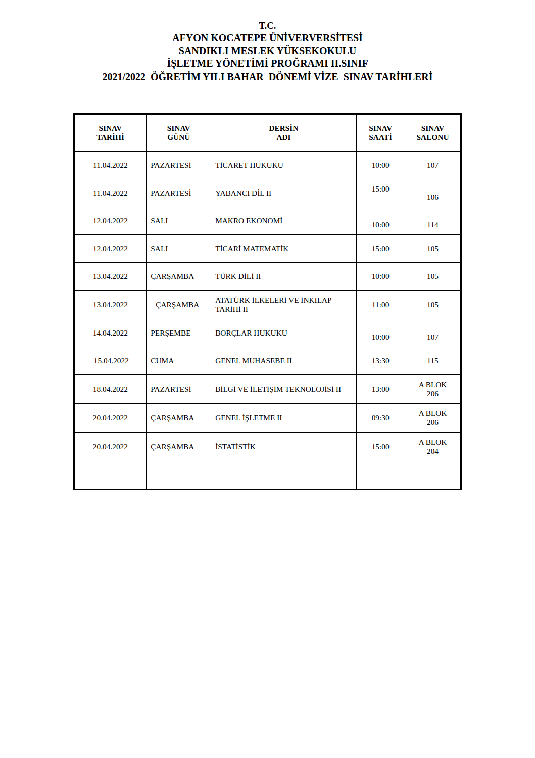T.C.
AFYON KOCATEPE ÜNİVERVERSİTESİ
SANDIKLI MESLEK YÜKSEKOKULU
İŞLETME YÖNETİMİ PROĞRAMI II.SINIF
2021/2022 ÖĞRETİM YILI BAHAR DÖNEMİ VİZE SINAV TARİHLERİ
| SINAV TARİHİ | SINAV GÜNÜ | DERSİN ADI | SINAV SAATİ | SINAV SALONU |
| --- | --- | --- | --- | --- |
| 11.04.2022 | PAZARTESİ | TİCARET HUKUKU | 10:00 | 107 |
| 11.04.2022 | PAZARTESİ | YABANCI DİL II | 15:00 | 106 |
| 12.04.2022 | SALI | MAKRO EKONOMİ | 10:00 | 114 |
| 12.04.2022 | SALI | TİCARİ MATEMATİK | 15:00 | 105 |
| 13.04.2022 | ÇARŞAMBA | TÜRK DİLİ II | 10:00 | 105 |
| 13.04.2022 | ÇARŞAMBA | ATATÜRK İLKELERİ VE İNKILAP TARİHİ II | 11:00 | 105 |
| 14.04.2022 | PERŞEMBE | BORÇLAR HUKUKU | 10:00 | 107 |
| 15.04.2022 | CUMA | GENEL MUHASEBE II | 13:30 | 115 |
| 18.04.2022 | PAZARTESİ | BİLGİ VE İLETİŞİM TEKNOLOJİSİ II | 13:00 | A BLOK 206 |
| 20.04.2022 | ÇARŞAMBA | GENEL İŞLETME II | 09:30 | A BLOK 206 |
| 20.04.2022 | ÇARŞAMBA | İSTATİSTİK | 15:00 | A BLOK 204 |